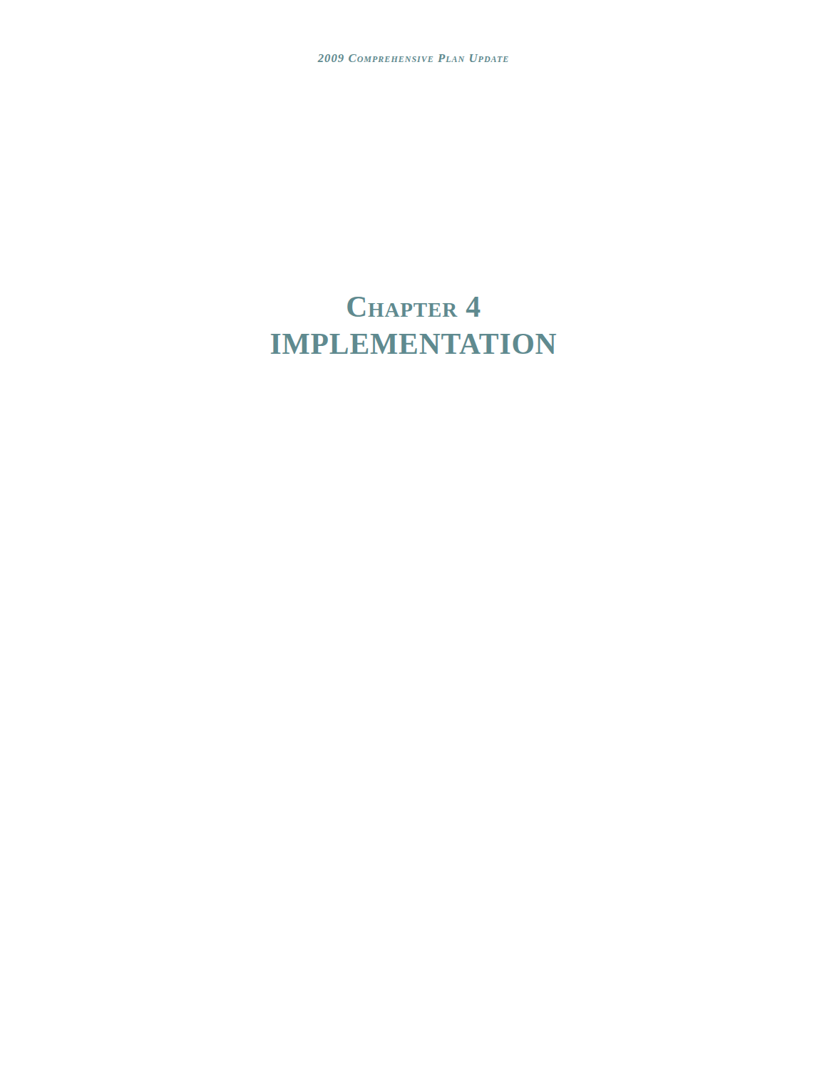2009 Comprehensive Plan Update
Chapter 4 Implementation